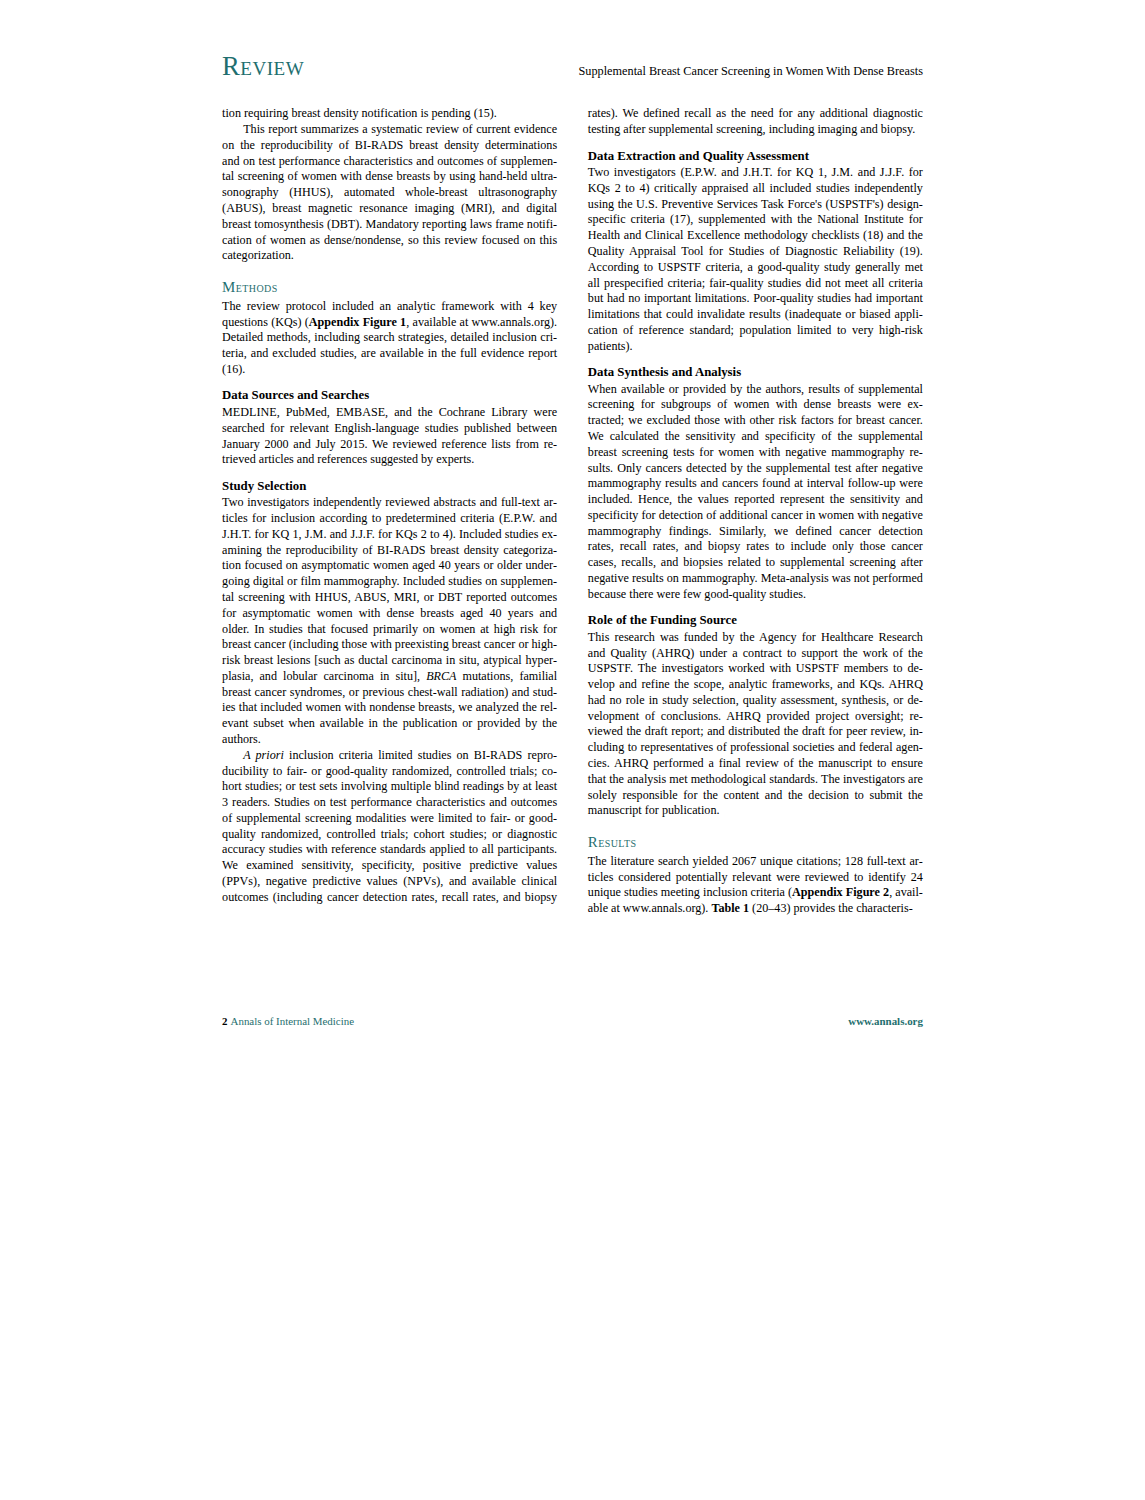Review
Supplemental Breast Cancer Screening in Women With Dense Breasts
tion requiring breast density notification is pending (15).
This report summarizes a systematic review of current evidence on the reproducibility of BI-RADS breast density determinations and on test performance characteristics and outcomes of supplemental screening of women with dense breasts by using hand-held ultrasonography (HHUS), automated whole-breast ultrasonography (ABUS), breast magnetic resonance imaging (MRI), and digital breast tomosynthesis (DBT). Mandatory reporting laws frame notification of women as dense/nondense, so this review focused on this categorization.
Methods
The review protocol included an analytic framework with 4 key questions (KQs) (Appendix Figure 1, available at www.annals.org). Detailed methods, including search strategies, detailed inclusion criteria, and excluded studies, are available in the full evidence report (16).
Data Sources and Searches
MEDLINE, PubMed, EMBASE, and the Cochrane Library were searched for relevant English-language studies published between January 2000 and July 2015. We reviewed reference lists from retrieved articles and references suggested by experts.
Study Selection
Two investigators independently reviewed abstracts and full-text articles for inclusion according to predetermined criteria (E.P.W. and J.H.T. for KQ 1, J.M. and J.J.F. for KQs 2 to 4). Included studies examining the reproducibility of BI-RADS breast density categorization focused on asymptomatic women aged 40 years or older undergoing digital or film mammography. Included studies on supplemental screening with HHUS, ABUS, MRI, or DBT reported outcomes for asymptomatic women with dense breasts aged 40 years and older. In studies that focused primarily on women at high risk for breast cancer (including those with preexisting breast cancer or high-risk breast lesions [such as ductal carcinoma in situ, atypical hyperplasia, and lobular carcinoma in situ], BRCA mutations, familial breast cancer syndromes, or previous chest-wall radiation) and studies that included women with nondense breasts, we analyzed the relevant subset when available in the publication or provided by the authors.
A priori inclusion criteria limited studies on BI-RADS reproducibility to fair- or good-quality randomized, controlled trials; cohort studies; or test sets involving multiple blind readings by at least 3 readers. Studies on test performance characteristics and outcomes of supplemental screening modalities were limited to fair- or good-quality randomized, controlled trials; cohort studies; or diagnostic accuracy studies with reference standards applied to all participants. We examined sensitivity, specificity, positive predictive values (PPVs), negative predictive values (NPVs), and available clinical outcomes (including cancer detection rates, recall rates, and biopsy rates). We defined recall as the need for any additional diagnostic testing after supplemental screening, including imaging and biopsy.
Data Extraction and Quality Assessment
Two investigators (E.P.W. and J.H.T. for KQ 1, J.M. and J.J.F. for KQs 2 to 4) critically appraised all included studies independently using the U.S. Preventive Services Task Force's (USPSTF's) design-specific criteria (17), supplemented with the National Institute for Health and Clinical Excellence methodology checklists (18) and the Quality Appraisal Tool for Studies of Diagnostic Reliability (19). According to USPSTF criteria, a good-quality study generally met all prespecified criteria; fair-quality studies did not meet all criteria but had no important limitations. Poor-quality studies had important limitations that could invalidate results (inadequate or biased application of reference standard; population limited to very high-risk patients).
Data Synthesis and Analysis
When available or provided by the authors, results of supplemental screening for subgroups of women with dense breasts were extracted; we excluded those with other risk factors for breast cancer. We calculated the sensitivity and specificity of the supplemental breast screening tests for women with negative mammography results. Only cancers detected by the supplemental test after negative mammography results and cancers found at interval follow-up were included. Hence, the values reported represent the sensitivity and specificity for detection of additional cancer in women with negative mammography findings. Similarly, we defined cancer detection rates, recall rates, and biopsy rates to include only those cancer cases, recalls, and biopsies related to supplemental screening after negative results on mammography. Meta-analysis was not performed because there were few good-quality studies.
Role of the Funding Source
This research was funded by the Agency for Healthcare Research and Quality (AHRQ) under a contract to support the work of the USPSTF. The investigators worked with USPSTF members to develop and refine the scope, analytic frameworks, and KQs. AHRQ had no role in study selection, quality assessment, synthesis, or development of conclusions. AHRQ provided project oversight; reviewed the draft report; and distributed the draft for peer review, including to representatives of professional societies and federal agencies. AHRQ performed a final review of the manuscript to ensure that the analysis met methodological standards. The investigators are solely responsible for the content and the decision to submit the manuscript for publication.
Results
The literature search yielded 2067 unique citations; 128 full-text articles considered potentially relevant were reviewed to identify 24 unique studies meeting inclusion criteria (Appendix Figure 2, available at www.annals.org). Table 1 (20–43) provides the characteris-
2 Annals of Internal Medicine
www.annals.org